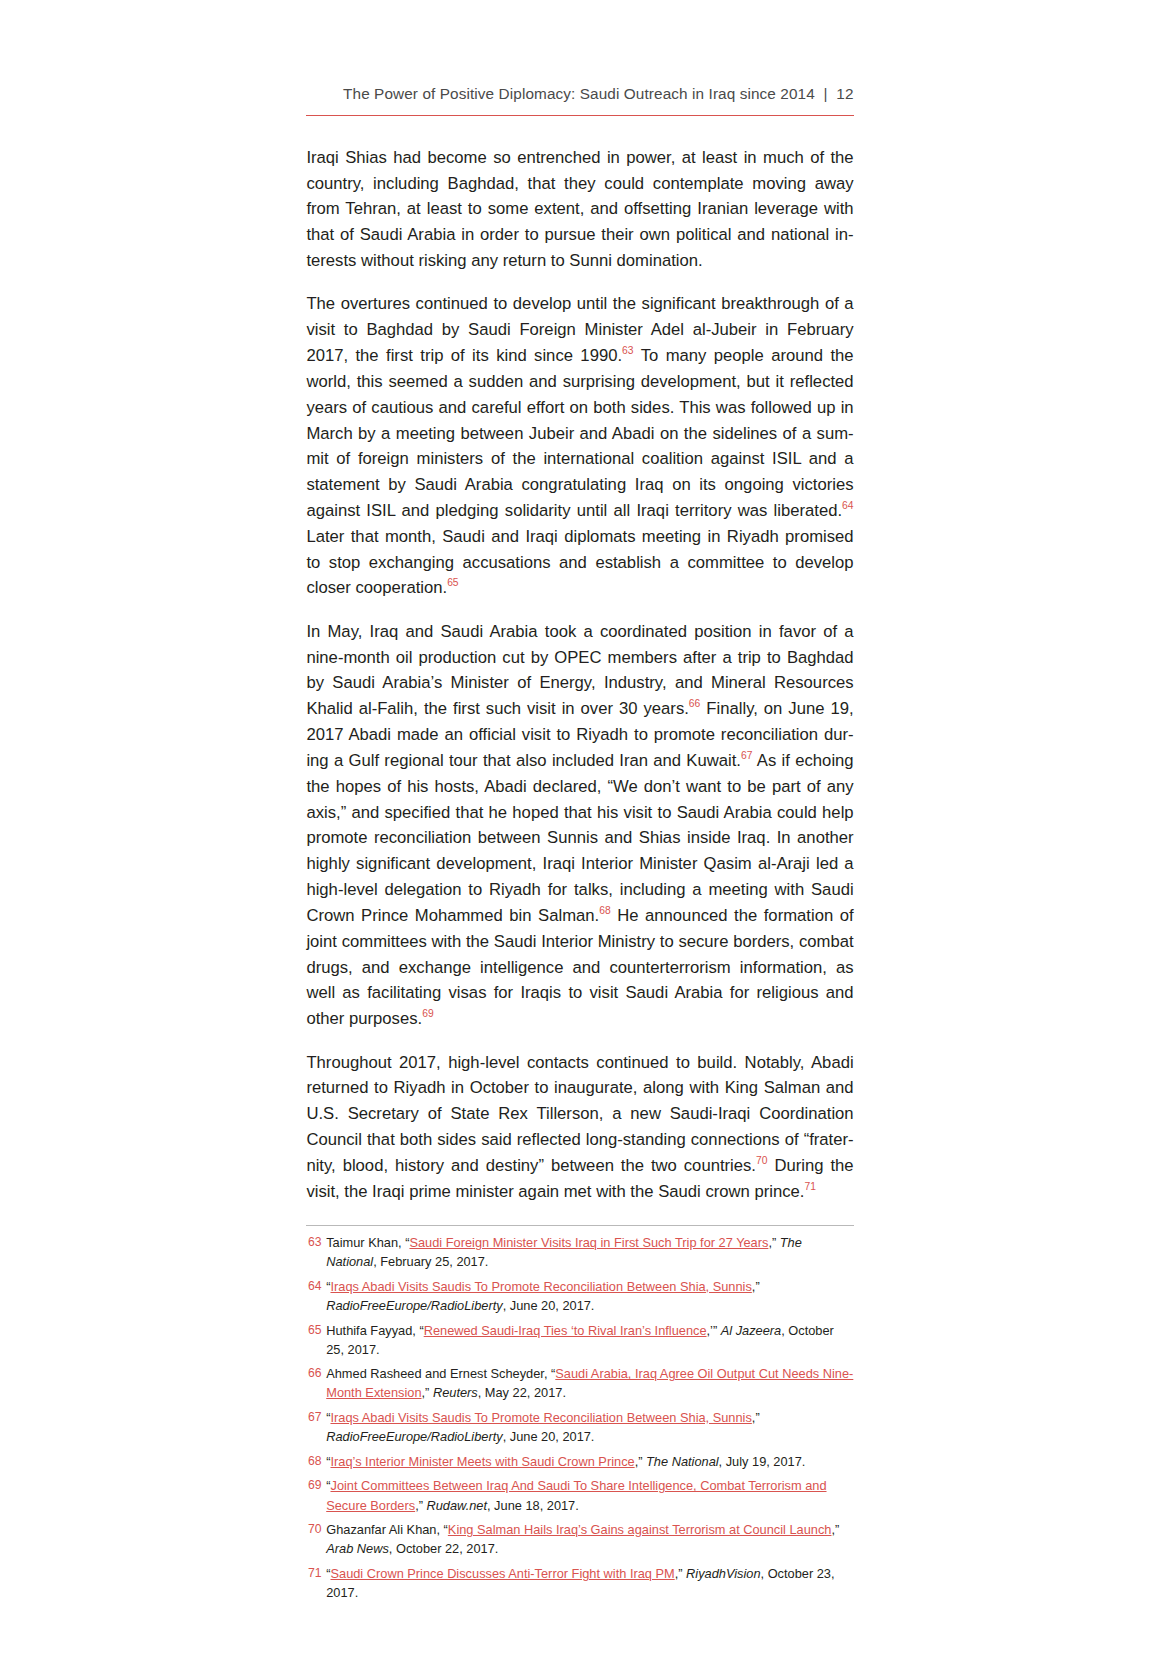The Power of Positive Diplomacy: Saudi Outreach in Iraq since 2014 | 12
Iraqi Shias had become so entrenched in power, at least in much of the country, including Baghdad, that they could contemplate moving away from Tehran, at least to some extent, and offsetting Iranian leverage with that of Saudi Arabia in order to pursue their own political and national interests without risking any return to Sunni domination.
The overtures continued to develop until the significant breakthrough of a visit to Baghdad by Saudi Foreign Minister Adel al-Jubeir in February 2017, the first trip of its kind since 1990.63 To many people around the world, this seemed a sudden and surprising development, but it reflected years of cautious and careful effort on both sides. This was followed up in March by a meeting between Jubeir and Abadi on the sidelines of a summit of foreign ministers of the international coalition against ISIL and a statement by Saudi Arabia congratulating Iraq on its ongoing victories against ISIL and pledging solidarity until all Iraqi territory was liberated.64 Later that month, Saudi and Iraqi diplomats meeting in Riyadh promised to stop exchanging accusations and establish a committee to develop closer cooperation.65
In May, Iraq and Saudi Arabia took a coordinated position in favor of a nine-month oil production cut by OPEC members after a trip to Baghdad by Saudi Arabia’s Minister of Energy, Industry, and Mineral Resources Khalid al-Falih, the first such visit in over 30 years.66 Finally, on June 19, 2017 Abadi made an official visit to Riyadh to promote reconciliation during a Gulf regional tour that also included Iran and Kuwait.67 As if echoing the hopes of his hosts, Abadi declared, “We don’t want to be part of any axis,” and specified that he hoped that his visit to Saudi Arabia could help promote reconciliation between Sunnis and Shias inside Iraq. In another highly significant development, Iraqi Interior Minister Qasim al-Araji led a high-level delegation to Riyadh for talks, including a meeting with Saudi Crown Prince Mohammed bin Salman.68 He announced the formation of joint committees with the Saudi Interior Ministry to secure borders, combat drugs, and exchange intelligence and counterterrorism information, as well as facilitating visas for Iraqis to visit Saudi Arabia for religious and other purposes.69
Throughout 2017, high-level contacts continued to build. Notably, Abadi returned to Riyadh in October to inaugurate, along with King Salman and U.S. Secretary of State Rex Tillerson, a new Saudi-Iraqi Coordination Council that both sides said reflected long-standing connections of “fraternity, blood, history and destiny” between the two countries.70 During the visit, the Iraqi prime minister again met with the Saudi crown prince.71
Taimur Khan, “Saudi Foreign Minister Visits Iraq in First Such Trip for 27 Years,” The National, February 25, 2017.
“Iraqs Abadi Visits Saudis To Promote Reconciliation Between Shia, Sunnis,” RadioFreeEurope/RadioLiberty, June 20, 2017.
Huthifa Fayyad, “Renewed Saudi-Iraq Ties ‘to Rival Iran’s Influence,’” Al Jazeera, October 25, 2017.
Ahmed Rasheed and Ernest Scheyder, “Saudi Arabia, Iraq Agree Oil Output Cut Needs Nine-Month Extension,” Reuters, May 22, 2017.
“Iraqs Abadi Visits Saudis To Promote Reconciliation Between Shia, Sunnis,” RadioFreeEurope/RadioLiberty, June 20, 2017.
“Iraq’s Interior Minister Meets with Saudi Crown Prince,” The National, July 19, 2017.
“Joint Committees Between Iraq And Saudi To Share Intelligence, Combat Terrorism and Secure Borders,” Rudaw.net, June 18, 2017.
Ghazanfar Ali Khan, “King Salman Hails Iraq’s Gains against Terrorism at Council Launch,” Arab News, October 22, 2017.
“Saudi Crown Prince Discusses Anti-Terror Fight with Iraq PM,” RiyadhVision, October 23, 2017.